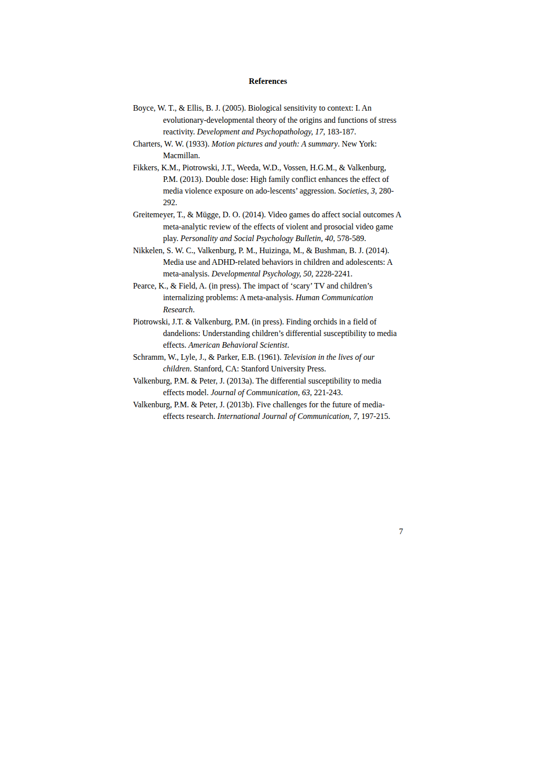References
Boyce, W. T., & Ellis, B. J. (2005). Biological sensitivity to context: I. An evolutionary-developmental theory of the origins and functions of stress reactivity. Development and Psychopathology, 17, 183-187.
Charters, W. W. (1933). Motion pictures and youth: A summary. New York: Macmillan.
Fikkers, K.M., Piotrowski, J.T., Weeda, W.D., Vossen, H.G.M., & Valkenburg, P.M. (2013). Double dose: High family conflict enhances the effect of media violence exposure on ado-lescents’ aggression. Societies, 3, 280-292.
Greitemeyer, T., & Mügge, D. O. (2014). Video games do affect social outcomes A meta-analytic review of the effects of violent and prosocial video game play. Personality and Social Psychology Bulletin, 40, 578-589.
Nikkelen, S. W. C., Valkenburg, P. M., Huizinga, M., & Bushman, B. J. (2014). Media use and ADHD-related behaviors in children and adolescents: A meta-analysis. Developmental Psychology, 50, 2228-2241.
Pearce, K., & Field, A. (in press). The impact of ‘scary’ TV and children’s internalizing problems: A meta-analysis. Human Communication Research.
Piotrowski, J.T. & Valkenburg, P.M. (in press). Finding orchids in a field of dandelions: Understanding children’s differential susceptibility to media effects. American Behavioral Scientist.
Schramm, W., Lyle, J., & Parker, E.B. (1961). Television in the lives of our children. Stanford, CA: Stanford University Press.
Valkenburg, P.M. & Peter, J. (2013a). The differential susceptibility to media effects model. Journal of Communication, 63, 221-243.
Valkenburg, P.M. & Peter, J. (2013b). Five challenges for the future of media-effects research. International Journal of Communication, 7, 197-215.
7